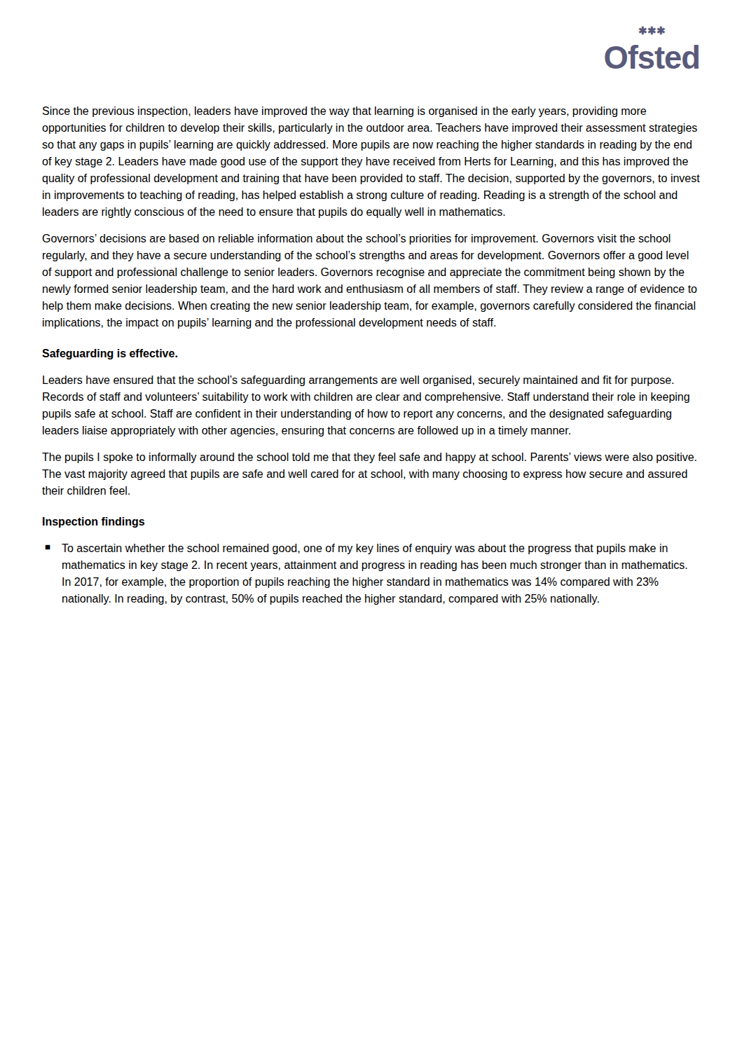✱✱✱ Ofsted
Since the previous inspection, leaders have improved the way that learning is organised in the early years, providing more opportunities for children to develop their skills, particularly in the outdoor area. Teachers have improved their assessment strategies so that any gaps in pupils’ learning are quickly addressed. More pupils are now reaching the higher standards in reading by the end of key stage 2. Leaders have made good use of the support they have received from Herts for Learning, and this has improved the quality of professional development and training that have been provided to staff. The decision, supported by the governors, to invest in improvements to teaching of reading, has helped establish a strong culture of reading. Reading is a strength of the school and leaders are rightly conscious of the need to ensure that pupils do equally well in mathematics.
Governors’ decisions are based on reliable information about the school’s priorities for improvement. Governors visit the school regularly, and they have a secure understanding of the school’s strengths and areas for development. Governors offer a good level of support and professional challenge to senior leaders. Governors recognise and appreciate the commitment being shown by the newly formed senior leadership team, and the hard work and enthusiasm of all members of staff. They review a range of evidence to help them make decisions. When creating the new senior leadership team, for example, governors carefully considered the financial implications, the impact on pupils’ learning and the professional development needs of staff.
Safeguarding is effective.
Leaders have ensured that the school’s safeguarding arrangements are well organised, securely maintained and fit for purpose. Records of staff and volunteers’ suitability to work with children are clear and comprehensive. Staff understand their role in keeping pupils safe at school. Staff are confident in their understanding of how to report any concerns, and the designated safeguarding leaders liaise appropriately with other agencies, ensuring that concerns are followed up in a timely manner.
The pupils I spoke to informally around the school told me that they feel safe and happy at school. Parents’ views were also positive. The vast majority agreed that pupils are safe and well cared for at school, with many choosing to express how secure and assured their children feel.
Inspection findings
To ascertain whether the school remained good, one of my key lines of enquiry was about the progress that pupils make in mathematics in key stage 2. In recent years, attainment and progress in reading has been much stronger than in mathematics. In 2017, for example, the proportion of pupils reaching the higher standard in mathematics was 14% compared with 23% nationally. In reading, by contrast, 50% of pupils reached the higher standard, compared with 25% nationally.